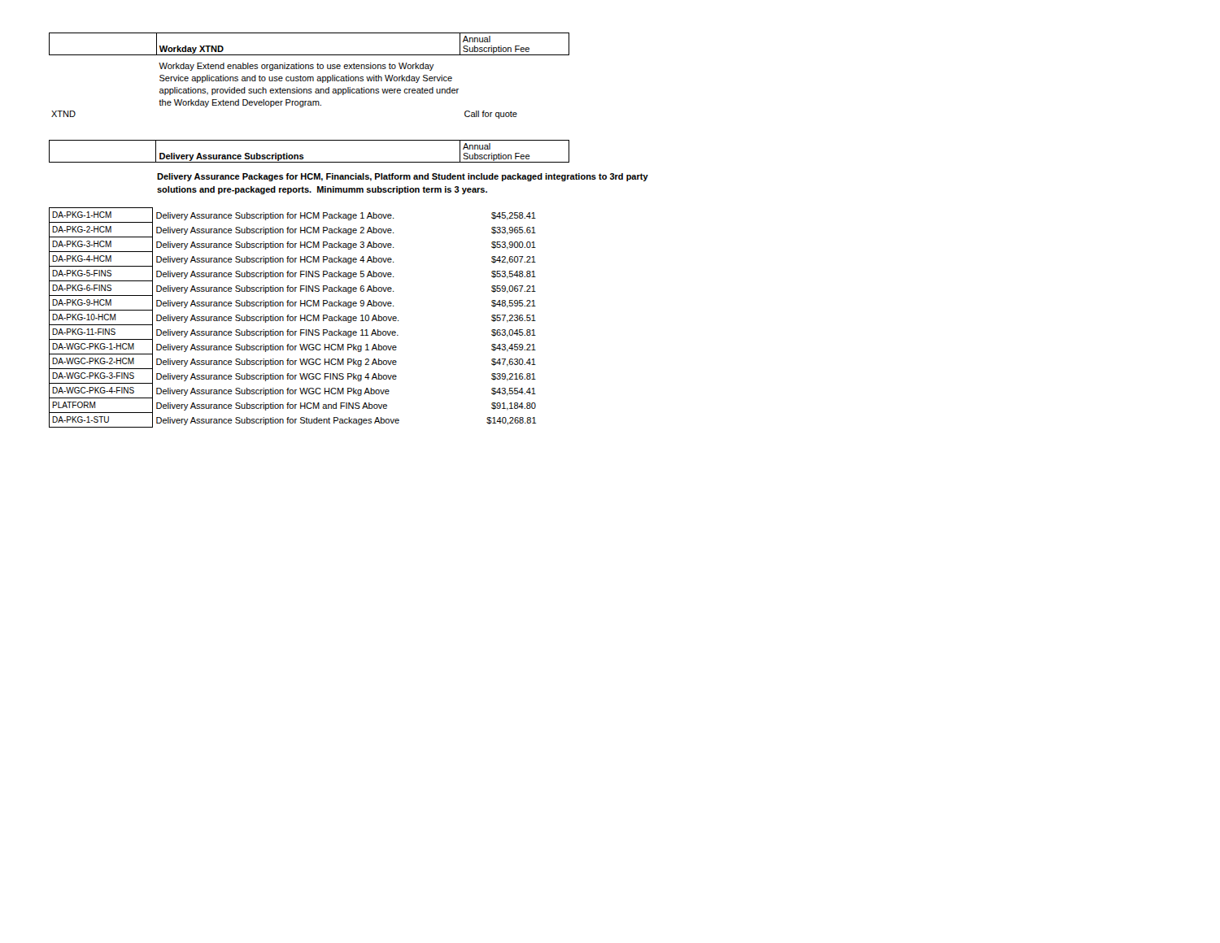| | Workday XTND | Annual Subscription Fee |
| | Workday Extend enables organizations to use extensions to Workday Service applications and to use custom applications with Workday Service applications, provided such extensions and applications were created under the Workday Extend Developer Program. | |
| XTND | | Call for quote |
| | Delivery Assurance Subscriptions | Annual Subscription Fee |
Delivery Assurance Packages for HCM, Financials, Platform and Student include packaged integrations to 3rd party solutions and pre-packaged reports. Minimumm subscription term is 3 years.
| DA-PKG-1-HCM | Delivery Assurance Subscription for HCM Package 1 Above. | $45,258.41 |
| DA-PKG-2-HCM | Delivery Assurance Subscription for HCM Package 2 Above. | $33,965.61 |
| DA-PKG-3-HCM | Delivery Assurance Subscription for HCM Package 3 Above. | $53,900.01 |
| DA-PKG-4-HCM | Delivery Assurance Subscription for HCM Package 4 Above. | $42,607.21 |
| DA-PKG-5-FINS | Delivery Assurance Subscription for FINS Package 5 Above. | $53,548.81 |
| DA-PKG-6-FINS | Delivery Assurance Subscription for FINS Package 6 Above. | $59,067.21 |
| DA-PKG-9-HCM | Delivery Assurance Subscription for HCM Package 9 Above. | $48,595.21 |
| DA-PKG-10-HCM | Delivery Assurance Subscription for HCM Package 10 Above. | $57,236.51 |
| DA-PKG-11-FINS | Delivery Assurance Subscription for FINS Package 11 Above. | $63,045.81 |
| DA-WGC-PKG-1-HCM | Delivery Assurance Subscription for WGC HCM Pkg 1 Above | $43,459.21 |
| DA-WGC-PKG-2-HCM | Delivery Assurance Subscription for WGC HCM Pkg 2 Above | $47,630.41 |
| DA-WGC-PKG-3-FINS | Delivery Assurance Subscription for WGC FINS Pkg 4 Above | $39,216.81 |
| DA-WGC-PKG-4-FINS | Delivery Assurance Subscription for WGC HCM Pkg Above | $43,554.41 |
| PLATFORM | Delivery Assurance Subscription for HCM and FINS Above | $91,184.80 |
| DA-PKG-1-STU | Delivery Assurance Subscription for Student Packages Above | $140,268.81 |